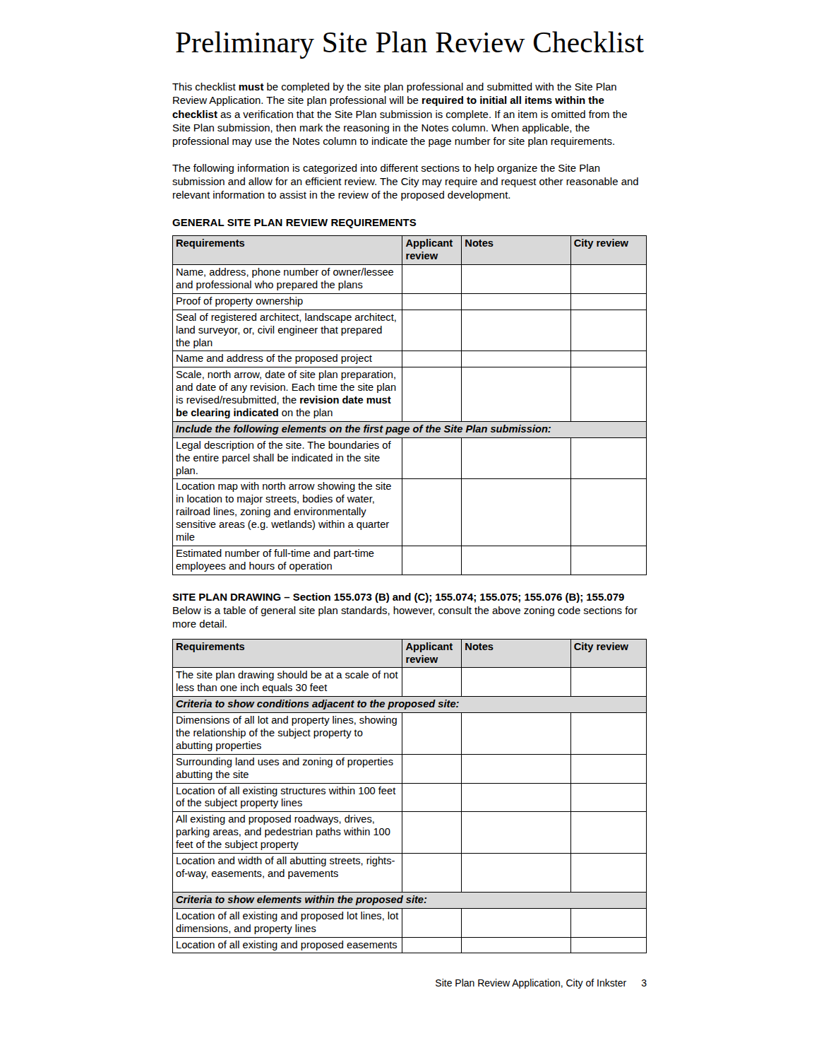Preliminary Site Plan Review Checklist
This checklist must be completed by the site plan professional and submitted with the Site Plan Review Application. The site plan professional will be required to initial all items within the checklist as a verification that the Site Plan submission is complete. If an item is omitted from the Site Plan submission, then mark the reasoning in the Notes column. When applicable, the professional may use the Notes column to indicate the page number for site plan requirements.
The following information is categorized into different sections to help organize the Site Plan submission and allow for an efficient review. The City may require and request other reasonable and relevant information to assist in the review of the proposed development.
General Site Plan Review Requirements
| Requirements | Applicant review | Notes | City review |
| --- | --- | --- | --- |
| Name, address, phone number of owner/lessee and professional who prepared the plans | | | |
| Proof of property ownership | | | |
| Seal of registered architect, landscape architect, land surveyor, or, civil engineer that prepared the plan | | | |
| Name and address of the proposed project | | | |
| Scale, north arrow, date of site plan preparation, and date of any revision. Each time the site plan is revised/resubmitted, the revision date must be clearing indicated on the plan | | | |
| Include the following elements on the first page of the Site Plan submission: |
| Legal description of the site. The boundaries of the entire parcel shall be indicated in the site plan. | | | |
| Location map with north arrow showing the site in location to major streets, bodies of water, railroad lines, zoning and environmentally sensitive areas (e.g. wetlands) within a quarter mile | | | |
| Estimated number of full-time and part-time employees and hours of operation | | | |
SITE PLAN DRAWING – Section 155.073 (B) and (C); 155.074; 155.075; 155.076 (B); 155.079
Below is a table of general site plan standards, however, consult the above zoning code sections for more detail.
| Requirements | Applicant review | Notes | City review |
| --- | --- | --- | --- |
| The site plan drawing should be at a scale of not less than one inch equals 30 feet | | | |
| Criteria to show conditions adjacent to the proposed site: |
| Dimensions of all lot and property lines, showing the relationship of the subject property to abutting properties | | | |
| Surrounding land uses and zoning of properties abutting the site | | | |
| Location of all existing structures within 100 feet of the subject property lines | | | |
| All existing and proposed roadways, drives, parking areas, and pedestrian paths within 100 feet of the subject property | | | |
| Location and width of all abutting streets, rights-of-way, easements, and pavements | | | |
| Criteria to show elements within the proposed site: |
| Location of all existing and proposed lot lines, lot dimensions, and property lines | | | |
| Location of all existing and proposed easements | | | |
Site Plan Review Application, City of Inkster3